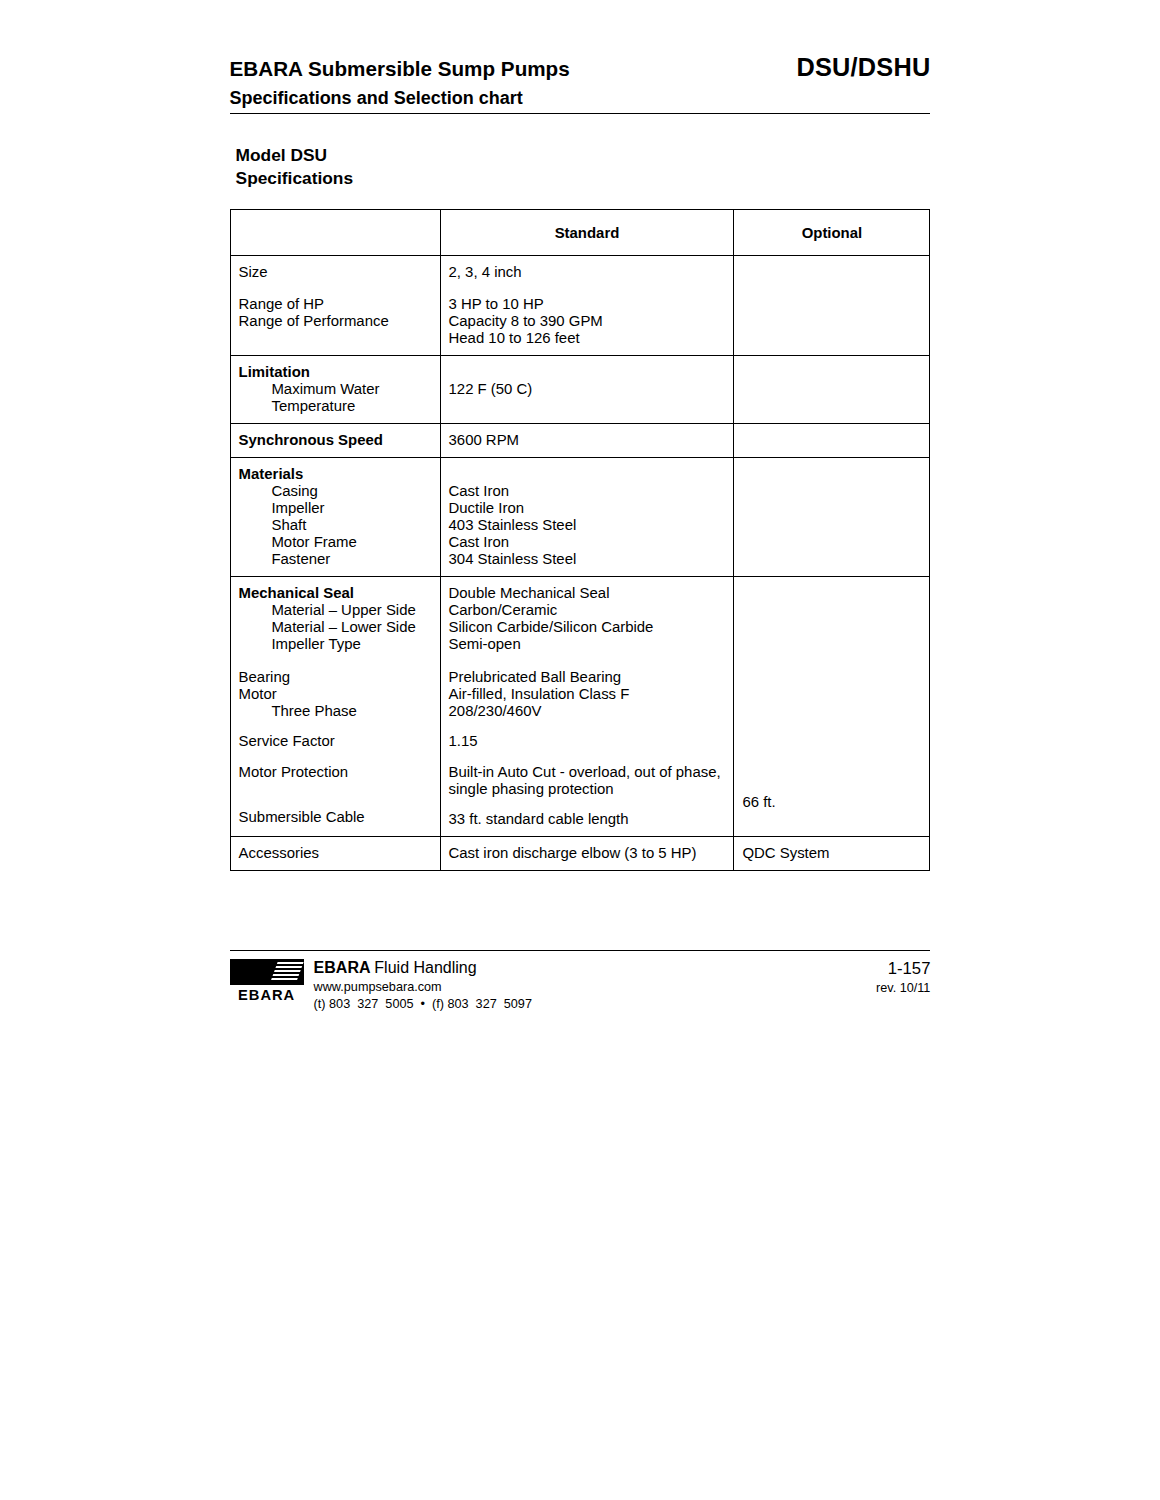EBARA Submersible Sump Pumps
DSU/DSHU
Specifications and Selection chart
Model DSU
Specifications
| | Standard | Optional |
| --- | --- | --- |
| Size Range of HP Range of Performance | 2, 3, 4 inch 3 HP to 10 HP Capacity 8 to 390 GPM Head 10 to 126 feet | |
| Limitation Maximum Water Temperature | 122 F (50 C) | |
| Synchronous Speed | 3600 RPM | |
| Materials Casing Impeller Shaft Motor Frame Fastener | Cast Iron Ductile Iron 403 Stainless Steel Cast Iron 304 Stainless Steel | |
| Mechanical Seal Material – Upper Side Material – Lower Side Impeller Type Bearing Motor Three Phase Service Factor Motor Protection Submersible Cable | Double Mechanical Seal Carbon/Ceramic Silicon Carbide/Silicon Carbide Semi-open Prelubricated Ball Bearing Air-filled, Insulation Class F 208/230/460V 1.15 Built-in Auto Cut - overload, out of phase, single phasing protection 33 ft. standard cable length | 66 ft. |
| Accessories | Cast iron discharge elbow (3 to 5 HP) | QDC System |
EBARA
EBARA Fluid Handling
www.pumpsebara.com
(t) 803 327 5005 • (f) 803 327 5097
1-157
rev. 10/11